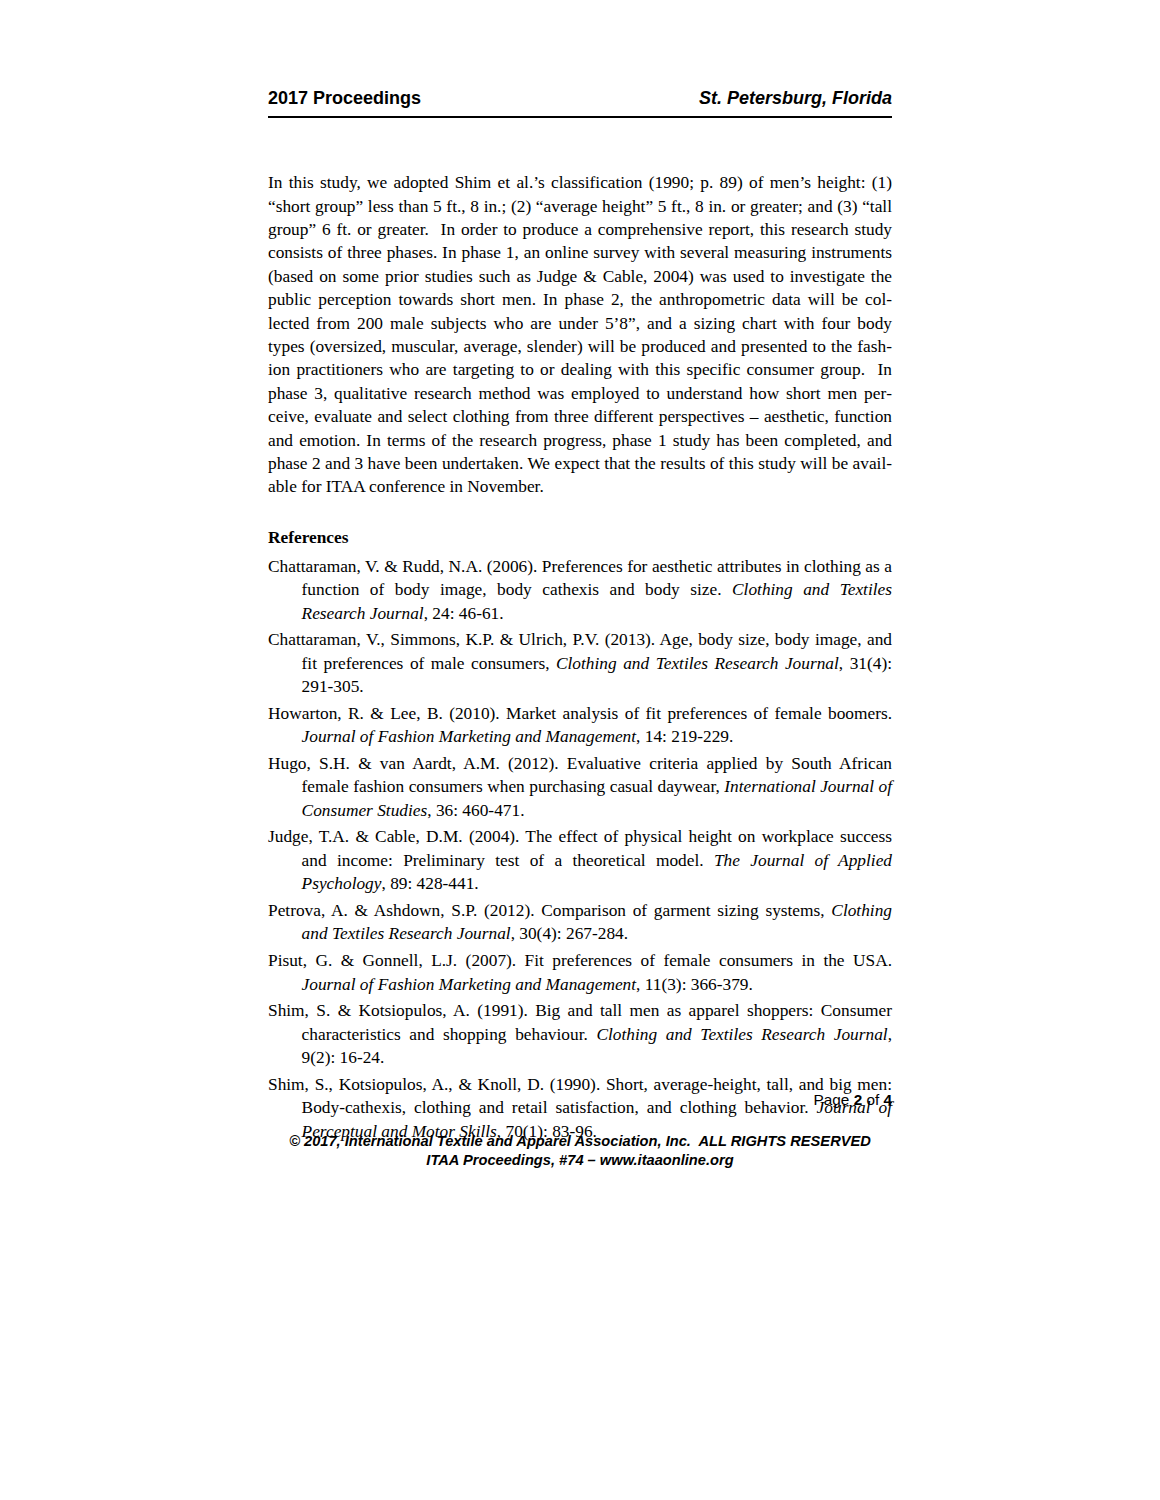2017 Proceedings
St. Petersburg, Florida
In this study, we adopted Shim et al.’s classification (1990; p. 89) of men’s height: (1) “short group” less than 5 ft., 8 in.; (2) “average height” 5 ft., 8 in. or greater; and (3) “tall group” 6 ft. or greater. In order to produce a comprehensive report, this research study consists of three phases. In phase 1, an online survey with several measuring instruments (based on some prior studies such as Judge & Cable, 2004) was used to investigate the public perception towards short men. In phase 2, the anthropometric data will be collected from 200 male subjects who are under 5’8”, and a sizing chart with four body types (oversized, muscular, average, slender) will be produced and presented to the fashion practitioners who are targeting to or dealing with this specific consumer group. In phase 3, qualitative research method was employed to understand how short men perceive, evaluate and select clothing from three different perspectives – aesthetic, function and emotion. In terms of the research progress, phase 1 study has been completed, and phase 2 and 3 have been undertaken. We expect that the results of this study will be available for ITAA conference in November.
References
Chattaraman, V. & Rudd, N.A. (2006). Preferences for aesthetic attributes in clothing as a function of body image, body cathexis and body size. Clothing and Textiles Research Journal, 24: 46-61.
Chattaraman, V., Simmons, K.P. & Ulrich, P.V. (2013). Age, body size, body image, and fit preferences of male consumers, Clothing and Textiles Research Journal, 31(4): 291-305.
Howarton, R. & Lee, B. (2010). Market analysis of fit preferences of female boomers. Journal of Fashion Marketing and Management, 14: 219-229.
Hugo, S.H. & van Aardt, A.M. (2012). Evaluative criteria applied by South African female fashion consumers when purchasing casual daywear, International Journal of Consumer Studies, 36: 460-471.
Judge, T.A. & Cable, D.M. (2004). The effect of physical height on workplace success and income: Preliminary test of a theoretical model. The Journal of Applied Psychology, 89: 428-441.
Petrova, A. & Ashdown, S.P. (2012). Comparison of garment sizing systems, Clothing and Textiles Research Journal, 30(4): 267-284.
Pisut, G. & Gonnell, L.J. (2007). Fit preferences of female consumers in the USA. Journal of Fashion Marketing and Management, 11(3): 366-379.
Shim, S. & Kotsiopulos, A. (1991). Big and tall men as apparel shoppers: Consumer characteristics and shopping behaviour. Clothing and Textiles Research Journal, 9(2): 16-24.
Shim, S., Kotsiopulos, A., & Knoll, D. (1990). Short, average-height, tall, and big men: Body-cathexis, clothing and retail satisfaction, and clothing behavior. Journal of Perceptual and Motor Skills, 70(1): 83-96.
Page 2 of 4
© 2017, International Textile and Apparel Association, Inc. ALL RIGHTS RESERVED
ITAA Proceedings, #74 – www.itaaonline.org